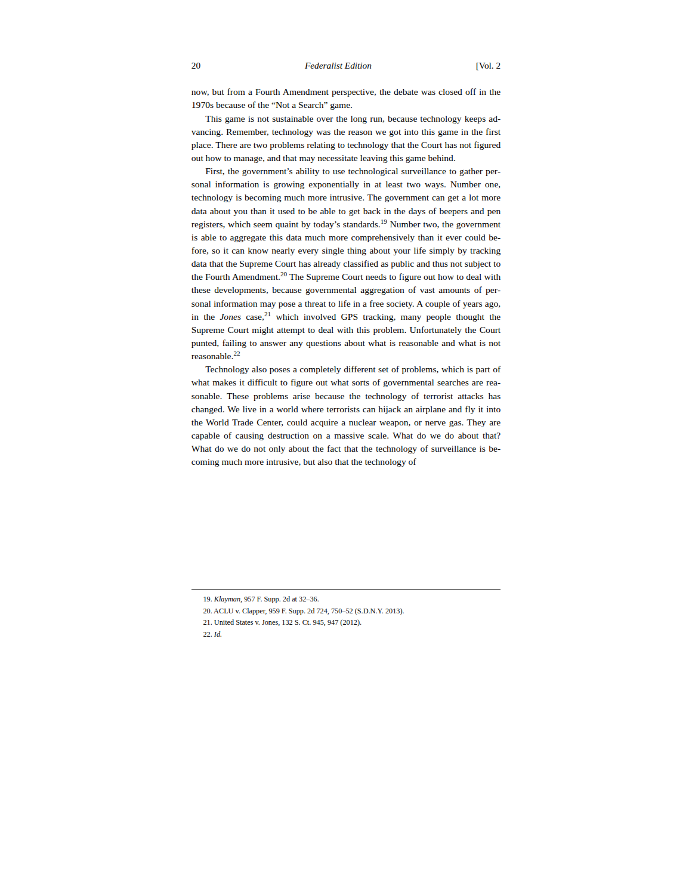20 Federalist Edition [Vol. 2
now, but from a Fourth Amendment perspective, the debate was closed off in the 1970s because of the “Not a Search” game.
This game is not sustainable over the long run, because technology keeps advancing. Remember, technology was the reason we got into this game in the first place. There are two problems relating to technology that the Court has not figured out how to manage, and that may necessitate leaving this game behind.
First, the government’s ability to use technological surveillance to gather personal information is growing exponentially in at least two ways. Number one, technology is becoming much more intrusive. The government can get a lot more data about you than it used to be able to get back in the days of beepers and pen registers, which seem quaint by today’s standards.19 Number two, the government is able to aggregate this data much more comprehensively than it ever could before, so it can know nearly every single thing about your life simply by tracking data that the Supreme Court has already classified as public and thus not subject to the Fourth Amendment.20 The Supreme Court needs to figure out how to deal with these developments, because governmental aggregation of vast amounts of personal information may pose a threat to life in a free society. A couple of years ago, in the Jones case,21 which involved GPS tracking, many people thought the Supreme Court might attempt to deal with this problem. Unfortunately the Court punted, failing to answer any questions about what is reasonable and what is not reasonable.22
Technology also poses a completely different set of problems, which is part of what makes it difficult to figure out what sorts of governmental searches are reasonable. These problems arise because the technology of terrorist attacks has changed. We live in a world where terrorists can hijack an airplane and fly it into the World Trade Center, could acquire a nuclear weapon, or nerve gas. They are capable of causing destruction on a massive scale. What do we do about that? What do we do not only about the fact that the technology of surveillance is becoming much more intrusive, but also that the technology of
19. Klayman, 957 F. Supp. 2d at 32–36.
20. ACLU v. Clapper, 959 F. Supp. 2d 724, 750–52 (S.D.N.Y. 2013).
21. United States v. Jones, 132 S. Ct. 945, 947 (2012).
22. Id.